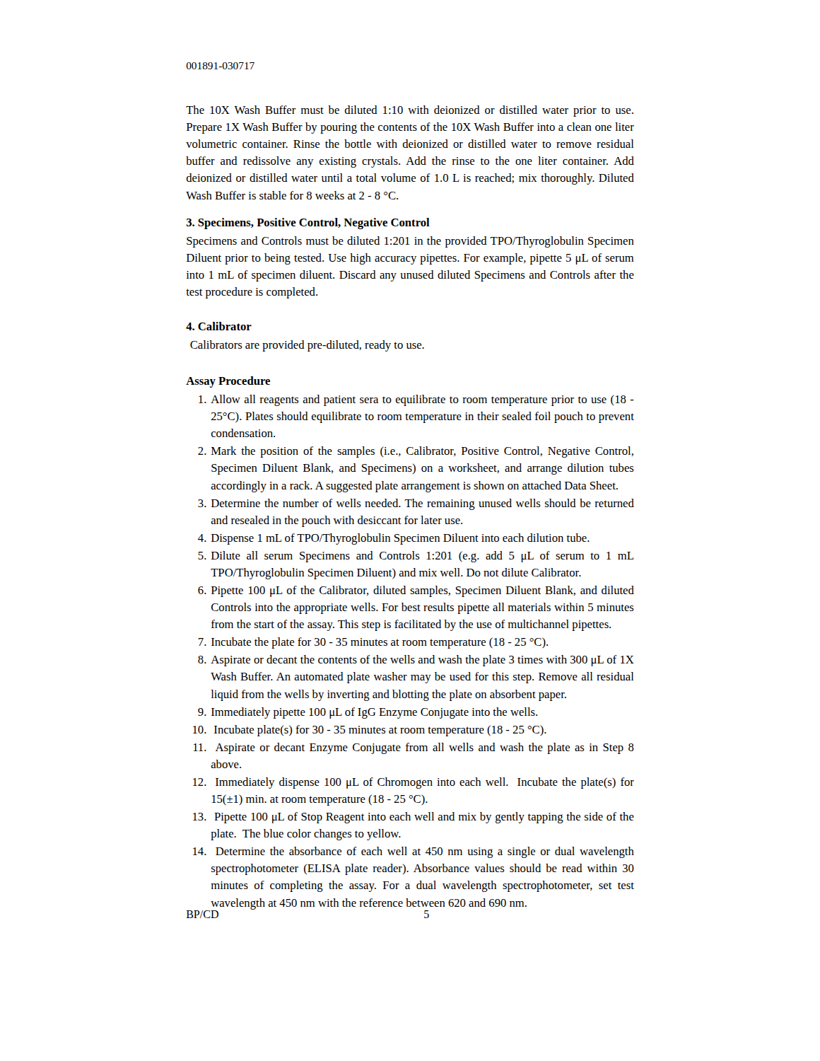001891-030717
The 10X Wash Buffer must be diluted 1:10 with deionized or distilled water prior to use. Prepare 1X Wash Buffer by pouring the contents of the 10X Wash Buffer into a clean one liter volumetric container. Rinse the bottle with deionized or distilled water to remove residual buffer and redissolve any existing crystals. Add the rinse to the one liter container. Add deionized or distilled water until a total volume of 1.0 L is reached; mix thoroughly. Diluted Wash Buffer is stable for 8 weeks at 2 - 8 °C.
3. Specimens, Positive Control, Negative Control
Specimens and Controls must be diluted 1:201 in the provided TPO/Thyroglobulin Specimen Diluent prior to being tested. Use high accuracy pipettes. For example, pipette 5 μ L of serum into 1 mL of specimen diluent. Discard any unused diluted Specimens and Controls after the test procedure is completed.
4. Calibrator
Calibrators are provided pre-diluted, ready to use.
Assay Procedure
Allow all reagents and patient sera to equilibrate to room temperature prior to use (18 - 25°C). Plates should equilibrate to room temperature in their sealed foil pouch to prevent condensation.
Mark the position of the samples (i.e., Calibrator, Positive Control, Negative Control, Specimen Diluent Blank, and Specimens) on a worksheet, and arrange dilution tubes accordingly in a rack. A suggested plate arrangement is shown on attached Data Sheet.
Determine the number of wells needed. The remaining unused wells should be returned and resealed in the pouch with desiccant for later use.
Dispense 1 mL of TPO/Thyroglobulin Specimen Diluent into each dilution tube.
Dilute all serum Specimens and Controls 1:201 (e.g. add 5 μ L of serum to 1 mL TPO/Thyroglobulin Specimen Diluent) and mix well. Do not dilute Calibrator.
Pipette 100 μ L of the Calibrator, diluted samples, Specimen Diluent Blank, and diluted Controls into the appropriate wells. For best results pipette all materials within 5 minutes from the start of the assay. This step is facilitated by the use of multichannel pipettes.
Incubate the plate for 30 - 35 minutes at room temperature (18 - 25 °C).
Aspirate or decant the contents of the wells and wash the plate 3 times with 300 μ L of 1X Wash Buffer. An automated plate washer may be used for this step. Remove all residual liquid from the wells by inverting and blotting the plate on absorbent paper.
Immediately pipette 100 μ L of IgG Enzyme Conjugate into the wells.
Incubate plate(s) for 30 - 35 minutes at room temperature (18 - 25 °C).
Aspirate or decant Enzyme Conjugate from all wells and wash the plate as in Step 8 above.
Immediately dispense 100 μ L of Chromogen into each well. Incubate the plate(s) for 15(±1) min. at room temperature (18 - 25 °C).
Pipette 100 μ L of Stop Reagent into each well and mix by gently tapping the side of the plate. The blue color changes to yellow.
Determine the absorbance of each well at 450 nm using a single or dual wavelength spectrophotometer (ELISA plate reader). Absorbance values should be read within 30 minutes of completing the assay. For a dual wavelength spectrophotometer, set test wavelength at 450 nm with the reference between 620 and 690 nm.
BP/CD
5